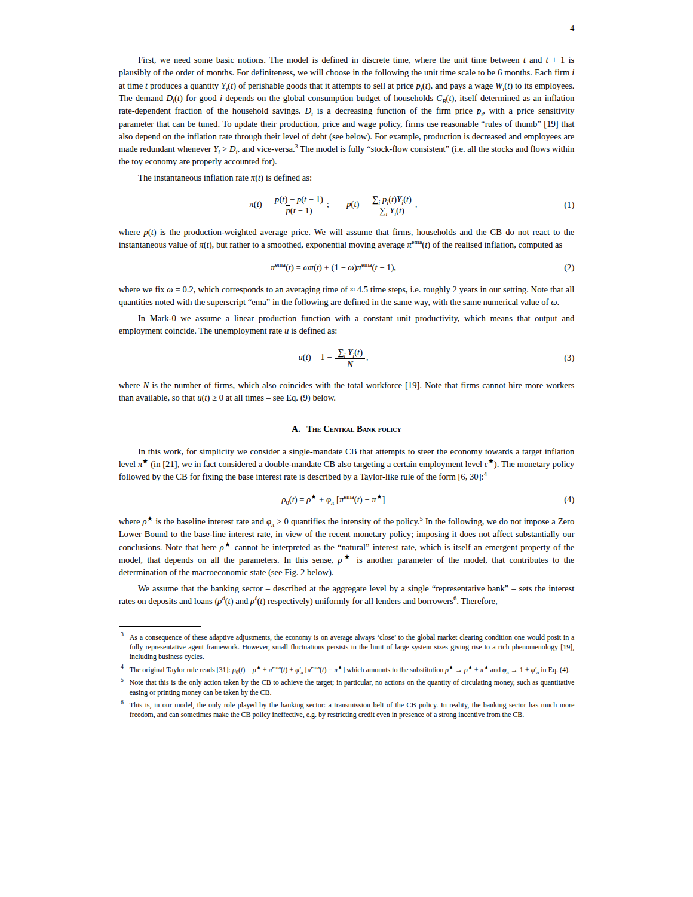4
First, we need some basic notions. The model is defined in discrete time, where the unit time between t and t + 1 is plausibly of the order of months. For definiteness, we will choose in the following the unit time scale to be 6 months. Each firm i at time t produces a quantity Yi(t) of perishable goods that it attempts to sell at price pi(t), and pays a wage Wi(t) to its employees. The demand Di(t) for good i depends on the global consumption budget of households CB(t), itself determined as an inflation rate-dependent fraction of the household savings. Di is a decreasing function of the firm price pi, with a price sensitivity parameter that can be tuned. To update their production, price and wage policy, firms use reasonable “rules of thumb” [19] that also depend on the inflation rate through their level of debt (see below). For example, production is decreased and employees are made redundant whenever Yi > Di, and vice-versa.3 The model is fully “stock-flow consistent” (i.e. all the stocks and flows within the toy economy are properly accounted for).
The instantaneous inflation rate π(t) is defined as:
π(t) = p(t) − p(t − 1) p(t − 1) ; p(t) = ∑i pi(t)Yi(t) ∑i Yi(t) ,
(1)
where p(t) is the production-weighted average price. We will assume that firms, households and the CB do not react to the instantaneous value of π(t), but rather to a smoothed, exponential moving average πema(t) of the realised inflation, computed as
πema(t) = ωπ(t) + (1 − ω)πema(t − 1),
(2)
where we fix ω = 0.2, which corresponds to an averaging time of ≈ 4.5 time steps, i.e. roughly 2 years in our setting. Note that all quantities noted with the superscript “ema” in the following are defined in the same way, with the same numerical value of ω.
In Mark-0 we assume a linear production function with a constant unit productivity, which means that output and employment coincide. The unemployment rate u is defined as:
u(t) = 1 − ∑i Yi(t) N ,
(3)
where N is the number of firms, which also coincides with the total workforce [19]. Note that firms cannot hire more workers than available, so that u(t) ≥ 0 at all times – see Eq. (9) below.
A. The Central Bank policy
In this work, for simplicity we consider a single-mandate CB that attempts to steer the economy towards a target inflation level π★ (in [21], we in fact considered a double-mandate CB also targeting a certain employment level ε★). The monetary policy followed by the CB for fixing the base interest rate is described by a Taylor-like rule of the form [6, 30]:4
ρ0(t) = ρ★ + φπ [πema(t) − π★]
(4)
where ρ★ is the baseline interest rate and φπ > 0 quantifies the intensity of the policy.5 In the following, we do not impose a Zero Lower Bound to the base-line interest rate, in view of the recent monetary policy; imposing it does not affect substantially our conclusions. Note that here ρ★ cannot be interpreted as the “natural” interest rate, which is itself an emergent property of the model, that depends on all the parameters. In this sense, ρ★ is another parameter of the model, that contributes to the determination of the macroeconomic state (see Fig. 2 below).
We assume that the banking sector – described at the aggregate level by a single “representative bank” – sets the interest rates on deposits and loans (ρd(t) and ρℓ(t) respectively) uniformly for all lenders and borrowers6. Therefore,
As a consequence of these adaptive adjustments, the economy is on average always ‘close’ to the global market clearing condition one would posit in a fully representative agent framework. However, small fluctuations persists in the limit of large system sizes giving rise to a rich phenomenology [19], including business cycles.
The original Taylor rule reads [31]: ρ0(t) = ρ★ + πema(t) + φ′π [πema(t) − π★] which amounts to the substitution ρ★ → ρ★ + π★ and φπ → 1 + φ′π in Eq. (4).
Note that this is the only action taken by the CB to achieve the target; in particular, no actions on the quantity of circulating money, such as quantitative easing or printing money can be taken by the CB.
This is, in our model, the only role played by the banking sector: a transmission belt of the CB policy. In reality, the banking sector has much more freedom, and can sometimes make the CB policy ineffective, e.g. by restricting credit even in presence of a strong incentive from the CB.